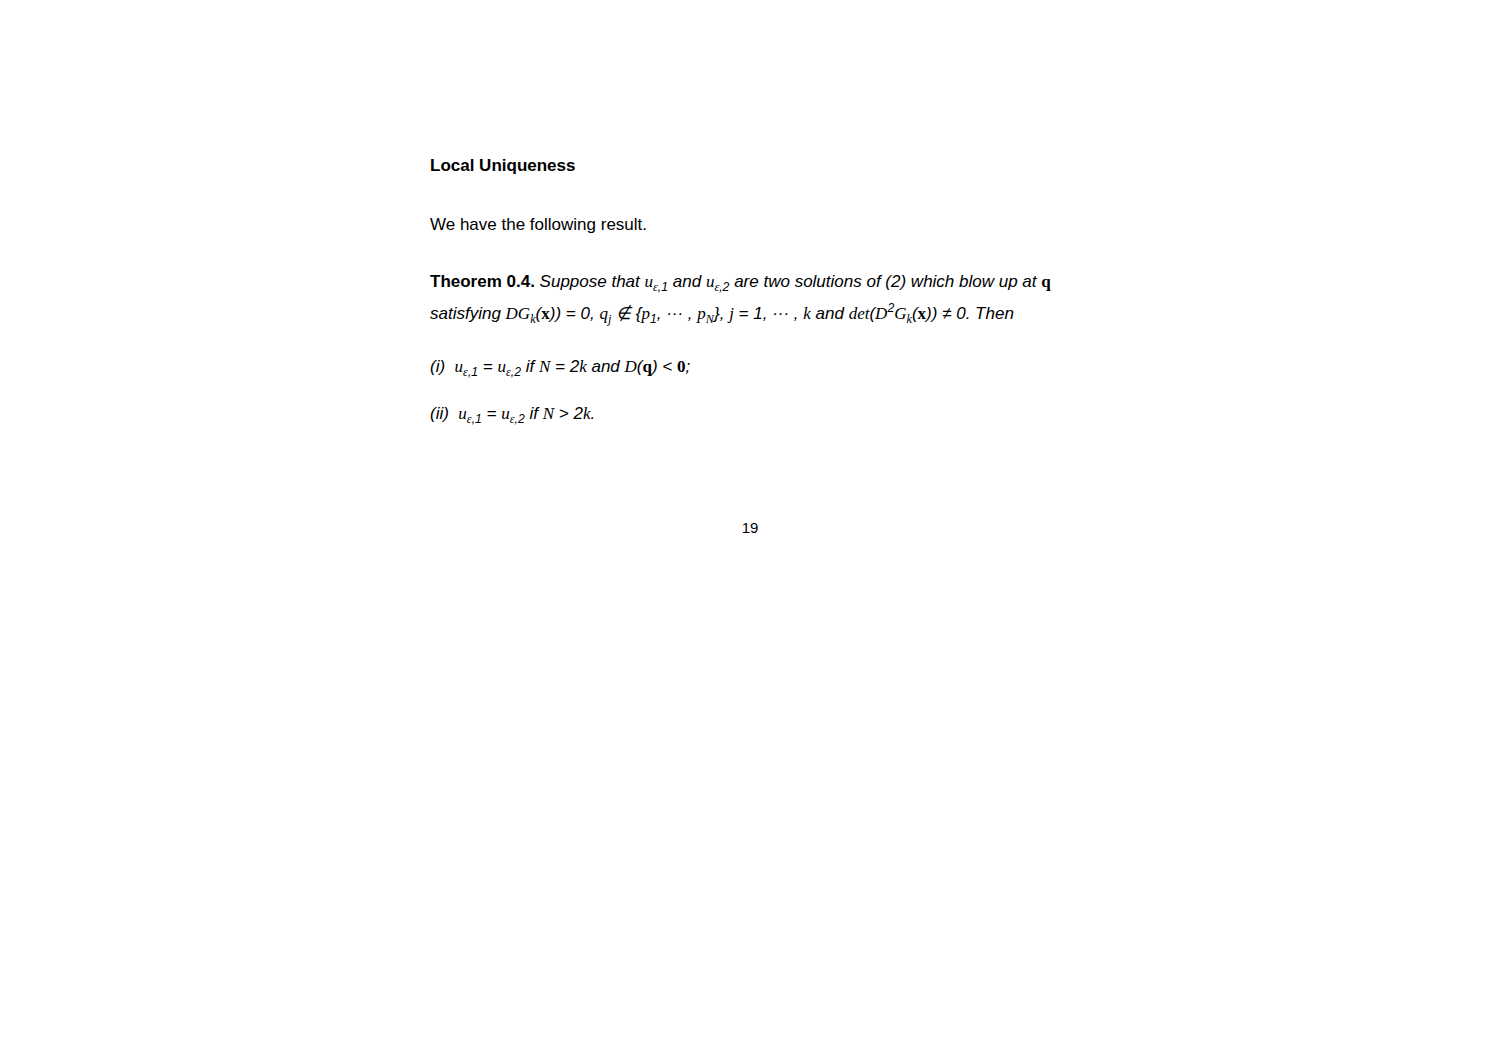Local Uniqueness
We have the following result.
Theorem 0.4. Suppose that uε,1 and uε,2 are two solutions of (2) which blow up at q satisfying DGk(x)) = 0, qj ∉ {p1, ··· , pN}, j = 1, ··· , k and det(D2Gk(x)) ≠ 0. Then
(i) uε,1 = uε,2 if N = 2k and D(q) < 0;
(ii) uε,1 = uε,2 if N > 2k.
19